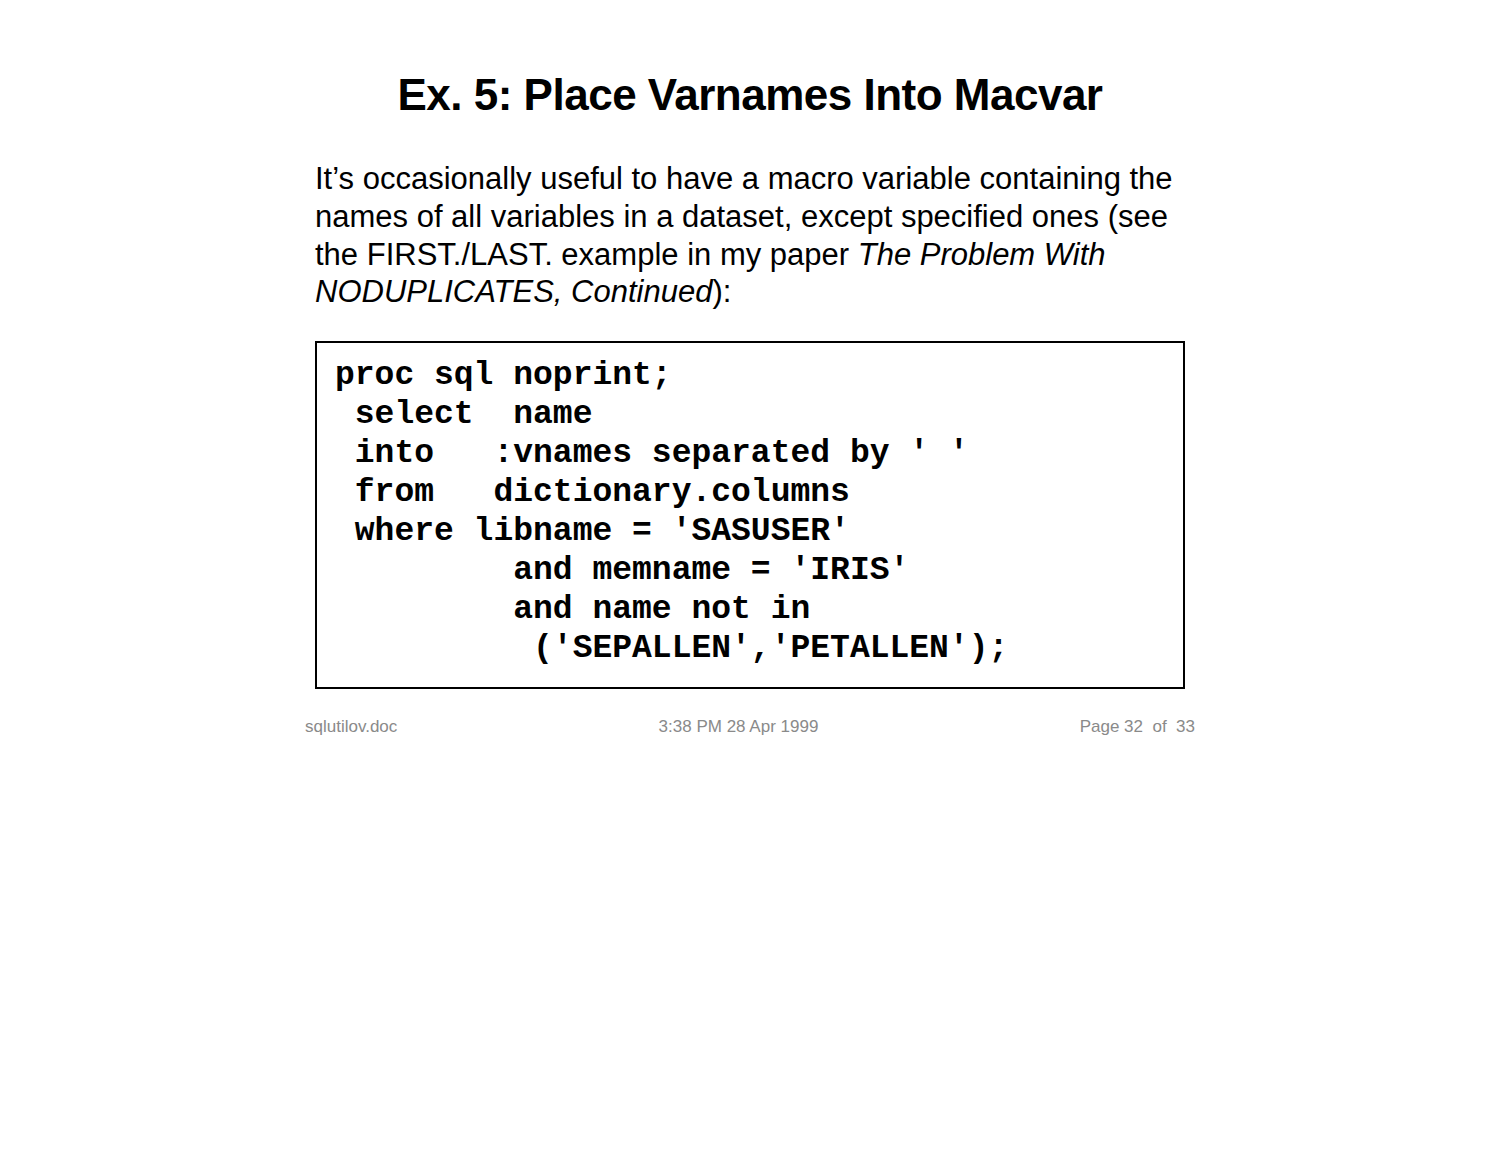Ex. 5: Place Varnames Into Macvar
It’s occasionally useful to have a macro variable containing the names of all variables in a dataset, except specified ones (see the FIRST./LAST. example in my paper The Problem With NODUPLICATES, Continued):
proc sql noprint;
 select  name
 into   :vnames separated by ' '
 from   dictionary.columns
 where libname = 'SASUSER'
         and memname = 'IRIS'
         and name not in
          ('SEPALLEN','PETALLEN');
sqlutilov.doc 3:38 PM 28 Apr 1999 Page 32 of 33